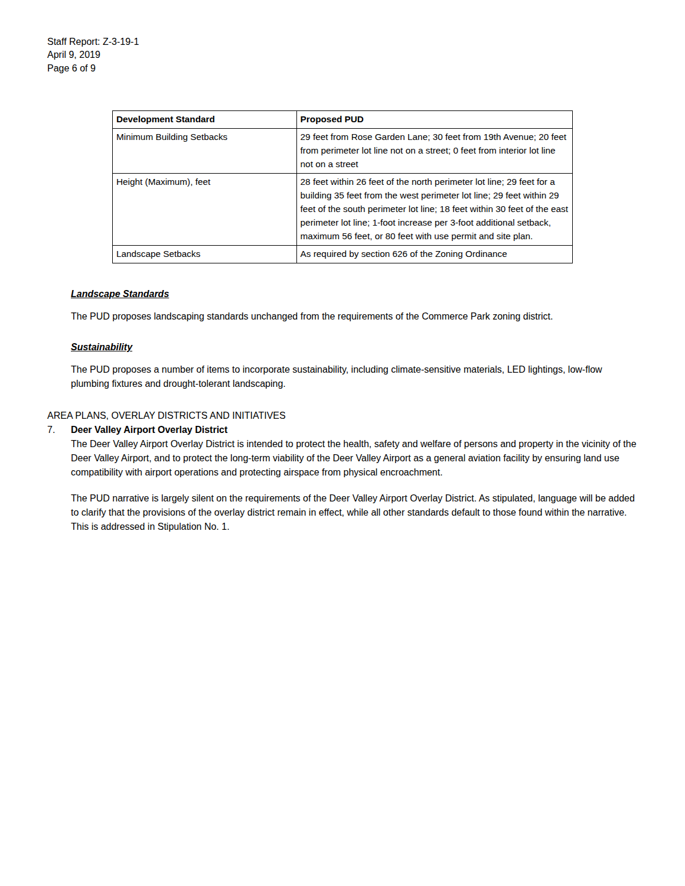Staff Report: Z-3-19-1
April 9, 2019
Page 6 of 9
| Development Standard | Proposed PUD |
| --- | --- |
| Minimum Building Setbacks | 29 feet from Rose Garden Lane; 30 feet from 19th Avenue; 20 feet from perimeter lot line not on a street; 0 feet from interior lot line not on a street |
| Height (Maximum), feet | 28 feet within 26 feet of the north perimeter lot line; 29 feet for a building 35 feet from the west perimeter lot line; 29 feet within 29 feet of the south perimeter lot line; 18 feet within 30 feet of the east perimeter lot line; 1-foot increase per 3-foot additional setback, maximum 56 feet, or 80 feet with use permit and site plan. |
| Landscape Setbacks | As required by section 626 of the Zoning Ordinance |
Landscape Standards
The PUD proposes landscaping standards unchanged from the requirements of the Commerce Park zoning district.
Sustainability
The PUD proposes a number of items to incorporate sustainability, including climate-sensitive materials, LED lightings, low-flow plumbing fixtures and drought-tolerant landscaping.
AREA PLANS, OVERLAY DISTRICTS AND INITIATIVES
7. Deer Valley Airport Overlay District
The Deer Valley Airport Overlay District is intended to protect the health, safety and welfare of persons and property in the vicinity of the Deer Valley Airport, and to protect the long-term viability of the Deer Valley Airport as a general aviation facility by ensuring land use compatibility with airport operations and protecting airspace from physical encroachment.
The PUD narrative is largely silent on the requirements of the Deer Valley Airport Overlay District. As stipulated, language will be added to clarify that the provisions of the overlay district remain in effect, while all other standards default to those found within the narrative. This is addressed in Stipulation No. 1.